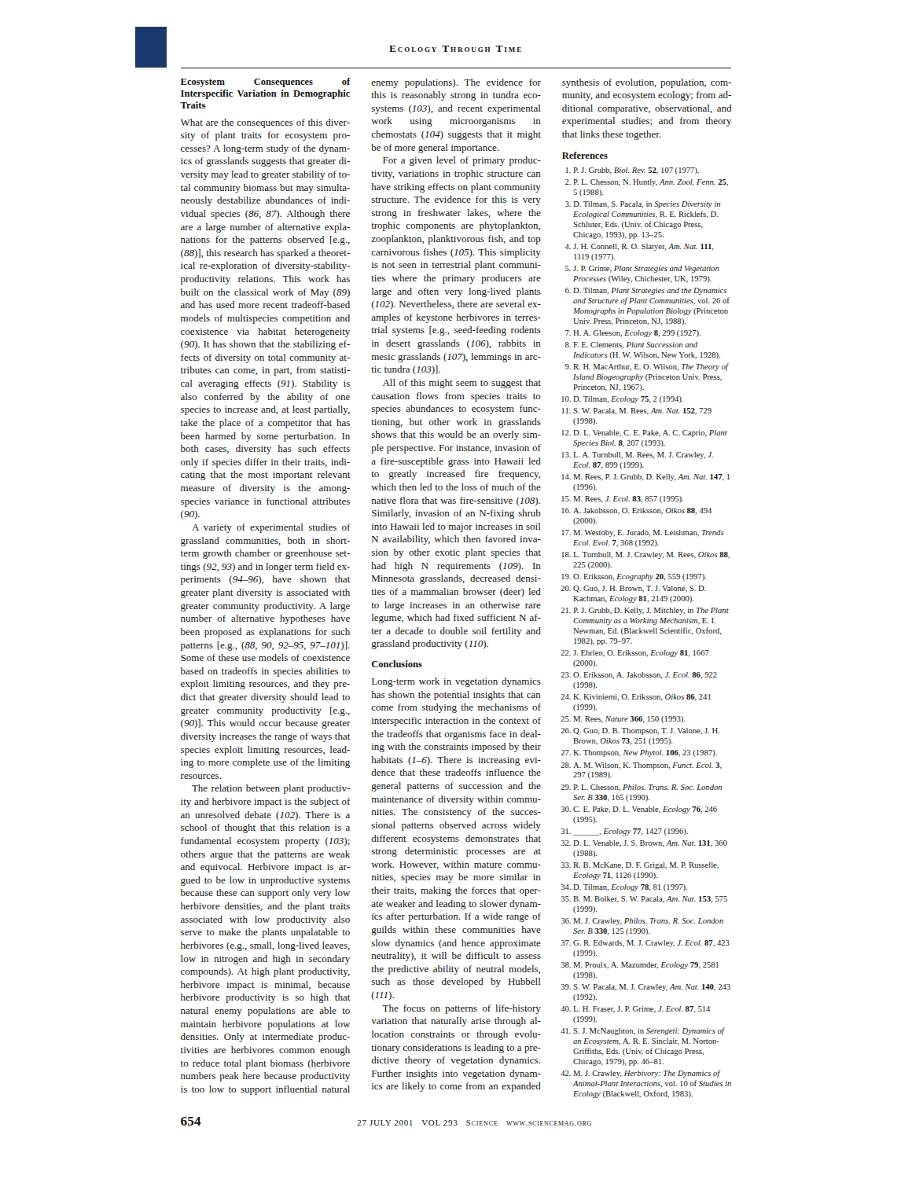Ecology Through Time
Ecosystem Consequences of Interspecific Variation in Demographic Traits
What are the consequences of this diversity of plant traits for ecosystem processes? A long-term study of the dynamics of grasslands suggests that greater diversity may lead to greater stability of total community biomass but may simultaneously destabilize abundances of individual species (86, 87). Although there are a large number of alternative explanations for the patterns observed [e.g., (88)], this research has sparked a theoretical re-exploration of diversity-stability-productivity relations. This work has built on the classical work of May (89) and has used more recent tradeoff-based models of multispecies competition and coexistence via habitat heterogeneity (90). It has shown that the stabilizing effects of diversity on total community attributes can come, in part, from statistical averaging effects (91). Stability is also conferred by the ability of one species to increase and, at least partially, take the place of a competitor that has been harmed by some perturbation. In both cases, diversity has such effects only if species differ in their traits, indicating that the most important relevant measure of diversity is the among-species variance in functional attributes (90).
A variety of experimental studies of grassland communities, both in short-term growth chamber or greenhouse settings (92, 93) and in longer term field experiments (94–96), have shown that greater plant diversity is associated with greater community productivity. A large number of alternative hypotheses have been proposed as explanations for such patterns [e.g., (88, 90, 92–95, 97–101)]. Some of these use models of coexistence based on tradeoffs in species abilities to exploit limiting resources, and they predict that greater diversity should lead to greater community productivity [e.g., (90)]. This would occur because greater diversity increases the range of ways that species exploit limiting resources, leading to more complete use of the limiting resources.
The relation between plant productivity and herbivore impact is the subject of an unresolved debate (102). There is a school of thought that this relation is a fundamental ecosystem property (103); others argue that the patterns are weak and equivocal. Herbivore impact is argued to be low in unproductive systems because these can support only very low herbivore densities, and the plant traits associated with low productivity also serve to make the plants unpalatable to herbivores (e.g., small, long-lived leaves, low in nitrogen and high in secondary compounds). At high plant productivity, herbivore impact is minimal, because herbivore productivity is so high that natural enemy populations are able to maintain herbivore populations at low densities. Only at intermediate productivities are herbivores common enough to reduce total plant biomass (herbivore numbers peak here because productivity is too low to support influential natural enemy populations). The evidence for this is reasonably strong in tundra ecosystems (103), and recent experimental work using microorganisms in chemostats (104) suggests that it might be of more general importance.
For a given level of primary productivity, variations in trophic structure can have striking effects on plant community structure. The evidence for this is very strong in freshwater lakes, where the trophic components are phytoplankton, zooplankton, planktivorous fish, and top carnivorous fishes (105). This simplicity is not seen in terrestrial plant communities where the primary producers are large and often very long-lived plants (102). Nevertheless, there are several examples of keystone herbivores in terrestrial systems [e.g., seed-feeding rodents in desert grasslands (106), rabbits in mesic grasslands (107), lemmings in arctic tundra (103)].
All of this might seem to suggest that causation flows from species traits to species abundances to ecosystem functioning, but other work in grasslands shows that this would be an overly simple perspective. For instance, invasion of a fire-susceptible grass into Hawaii led to greatly increased fire frequency, which then led to the loss of much of the native flora that was fire-sensitive (108). Similarly, invasion of an N-fixing shrub into Hawaii led to major increases in soil N availability, which then favored invasion by other exotic plant species that had high N requirements (109). In Minnesota grasslands, decreased densities of a mammalian browser (deer) led to large increases in an otherwise rare legume, which had fixed sufficient N after a decade to double soil fertility and grassland productivity (110).
Conclusions
Long-term work in vegetation dynamics has shown the potential insights that can come from studying the mechanisms of interspecific interaction in the context of the tradeoffs that organisms face in dealing with the constraints imposed by their habitats (1–6). There is increasing evidence that these tradeoffs influence the general patterns of succession and the maintenance of diversity within communities. The consistency of the successional patterns observed across widely different ecosystems demonstrates that strong deterministic processes are at work. However, within mature communities, species may be more similar in their traits, making the forces that operate weaker and leading to slower dynamics after perturbation. If a wide range of guilds within these communities have slow dynamics (and hence approximate neutrality), it will be difficult to assess the predictive ability of neutral models, such as those developed by Hubbell (111).
The focus on patterns of life-history variation that naturally arise through allocation constraints or through evolutionary considerations is leading to a predictive theory of vegetation dynamics. Further insights into vegetation dynamics are likely to come from an expanded synthesis of evolution, population, community, and ecosystem ecology; from additional comparative, observational, and experimental studies; and from theory that links these together.
References
P. J. Grubb, Biol. Rev. 52, 107 (1977).
P. L. Chesson, N. Huntly, Ann. Zool. Fenn. 25, 5 (1988).
D. Tilman, S. Pacala, in Species Diversity in Ecological Communities, R. E. Ricklefs, D. Schluter, Eds. (Univ. of Chicago Press, Chicago, 1993), pp. 13–25.
J. H. Connell, R. O. Slatyer, Am. Nat. 111, 1119 (1977).
J. P. Grime, Plant Strategies and Vegetation Processes (Wiley, Chichester, UK, 1979).
D. Tilman, Plant Strategies and the Dynamics and Structure of Plant Communities, vol. 26 of Monographs in Population Biology (Princeton Univ. Press, Princeton, NJ, 1988).
H. A. Gleeson, Ecology 8, 299 (1927).
F. E. Clements, Plant Succession and Indicators (H. W. Wilson, New York, 1928).
R. H. MacArthur, E. O. Wilson, The Theory of Island Biogeography (Princeton Univ. Press, Princeton, NJ, 1967).
D. Tilman, Ecology 75, 2 (1994).
S. W. Pacala, M. Rees, Am. Nat. 152, 729 (1998).
D. L. Venable, C. E. Pake, A. C. Caprio, Plant Species Biol. 8, 207 (1993).
L. A. Turnbull, M. Rees, M. J. Crawley, J. Ecol. 87, 899 (1999).
M. Rees, P. J. Grubb, D. Kelly, Am. Nat. 147, 1 (1996).
M. Rees, J. Ecol. 83, 857 (1995).
A. Jakobsson, O. Eriksson, Oikos 88, 494 (2000).
M. Westoby, E. Jurado, M. Leishman, Trends Ecol. Evol. 7, 368 (1992).
L. Turnbull, M. J. Crawley, M. Rees, Oikos 88, 225 (2000).
O. Eriksson, Ecography 20, 559 (1997).
Q. Guo, J. H. Brown, T. J. Valone, S. D. Kachman, Ecology 81, 2149 (2000).
P. J. Grubb, D. Kelly, J. Mitchley, in The Plant Community as a Working Mechanism, E. I. Newman, Ed. (Blackwell Scientific, Oxford, 1982), pp. 79–97.
J. Ehrlen, O. Eriksson, Ecology 81, 1667 (2000).
O. Eriksson, A. Jakobsson, J. Ecol. 86, 922 (1998).
K. Kiviniemi, O. Eriksson, Oikos 86, 241 (1999).
M. Rees, Nature 366, 150 (1993).
Q. Guo, D. B. Thompson, T. J. Valone, J. H. Brown, Oikos 73, 251 (1995).
K. Thompson, New Phytol. 106, 23 (1987).
A. M. Wilson, K. Thompson, Funct. Ecol. 3, 297 (1989).
P. L. Chesson, Philos. Trans. R. Soc. London Ser. B 330, 165 (1990).
C. E. Pake, D. L. Venable, Ecology 76, 246 (1995).
______, Ecology 77, 1427 (1996).
D. L. Venable, J. S. Brown, Am. Nat. 131, 360 (1988).
R. B. McKane, D. F. Grigal, M. P. Russelle, Ecology 71, 1126 (1990).
D. Tilman, Ecology 78, 81 (1997).
B. M. Bolker, S. W. Pacala, Am. Nat. 153, 575 (1999).
M. J. Crawley, Philos. Trans. R. Soc. London Ser. B 330, 125 (1990).
G. R. Edwards, M. J. Crawley, J. Ecol. 87, 423 (1999).
M. Proulx, A. Mazumder, Ecology 79, 2581 (1998).
S. W. Pacala, M. J. Crawley, Am. Nat. 140, 243 (1992).
L. H. Fraser, J. P. Grime, J. Ecol. 87, 514 (1999).
S. J. McNaughton, in Serengeti: Dynamics of an Ecosystem, A. R. E. Sinclair, M. Norton-Griffiths, Eds. (Univ. of Chicago Press, Chicago, 1979), pp. 46–81.
M. J. Crawley, Herbivory: The Dynamics of Animal-Plant Interactions, vol. 10 of Studies in Ecology (Blackwell, Oxford, 1983).
654
27 JULY 2001 VOL 293 Science www.sciencemag.org